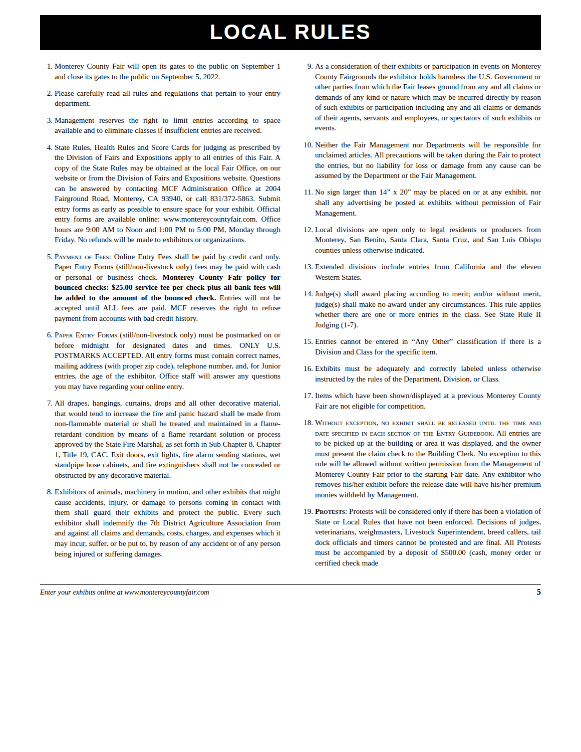LOCAL RULES
Monterey County Fair will open its gates to the public on September 1 and close its gates to the public on September 5, 2022.
Please carefully read all rules and regulations that pertain to your entry department.
Management reserves the right to limit entries according to space available and to eliminate classes if insufficient entries are received.
State Rules, Health Rules and Score Cards for judging as prescribed by the Division of Fairs and Expositions apply to all entries of this Fair. A copy of the State Rules may be obtained at the local Fair Office, on our website or from the Division of Fairs and Expositions website. Questions can be answered by contacting MCF Administration Office at 2004 Fairground Road, Monterey, CA 93940, or call 831/372-5863. Submit entry forms as early as possible to ensure space for your exhibit. Official entry forms are available online: www.montereycountyfair.com. Office hours are 9:00 AM to Noon and 1:00 PM to 5:00 PM, Monday through Friday. No refunds will be made to exhibitors or organizations.
Payment of Fees: Online Entry Fees shall be paid by credit card only. Paper Entry Forms (still/non-livestock only) fees may be paid with cash or personal or business check. Monterey County Fair policy for bounced checks: $25.00 service fee per check plus all bank fees will be added to the amount of the bounced check. Entries will not be accepted until ALL fees are paid. MCF reserves the right to refuse payment from accounts with bad credit history.
Paper Entry Forms (still/non-livestock only) must be postmarked on or before midnight for designated dates and times. ONLY U.S. POSTMARKS ACCEPTED. All entry forms must contain correct names, mailing address (with proper zip code), telephone number, and, for Junior entries, the age of the exhibitor. Office staff will answer any questions you may have regarding your online entry.
All drapes, hangings, curtains, drops and all other decorative material, that would tend to increase the fire and panic hazard shall be made from non-flammable material or shall be treated and maintained in a flame-retardant condition by means of a flame retardant solution or process approved by the State Fire Marshal, as set forth in Sub Chapter 8, Chapter 1, Title 19, CAC. Exit doors, exit lights, fire alarm sending stations, wet standpipe hose cabinets, and fire extinguishers shall not be concealed or obstructed by any decorative material.
Exhibitors of animals, machinery in motion, and other exhibits that might cause accidents, injury, or damage to persons coming in contact with them shall guard their exhibits and protect the public. Every such exhibitor shall indemnify the 7th District Agriculture Association from and against all claims and demands, costs, charges, and expenses which it may incur, suffer, or be put to, by reason of any accident or of any person being injured or suffering damages.
As a consideration of their exhibits or participation in events on Monterey County Fairgrounds the exhibitor holds harmless the U.S. Government or other parties from which the Fair leases ground from any and all claims or demands of any kind or nature which may be incurred directly by reason of such exhibits or participation including any and all claims or demands of their agents, servants and employees, or spectators of such exhibits or events.
Neither the Fair Management nor Departments will be responsible for unclaimed articles. All precautions will be taken during the Fair to protect the entries, but no liability for loss or damage from any cause can be assumed by the Department or the Fair Management.
No sign larger than 14” x 20” may be placed on or at any exhibit, nor shall any advertising be posted at exhibits without permission of Fair Management.
Local divisions are open only to legal residents or producers from Monterey, San Benito, Santa Clara, Santa Cruz, and San Luis Obispo counties unless otherwise indicated.
Extended divisions include entries from California and the eleven Western States.
Judge(s) shall award placing according to merit; and/or without merit, judge(s) shall make no award under any circumstances. This rule applies whether there are one or more entries in the class. See State Rule II Judging (1-7).
Entries cannot be entered in “Any Other” classification if there is a Division and Class for the specific item.
Exhibits must be adequately and correctly labeled unless otherwise instructed by the rules of the Department, Division, or Class.
Items which have been shown/displayed at a previous Monterey County Fair are not eligible for competition.
Without exception, no exhibit shall be released until the time and date specified in each section of the Entry Guidebook. All entries are to be picked up at the building or area it was displayed, and the owner must present the claim check to the Building Clerk. No exception to this rule will be allowed without written permission from the Management of Monterey County Fair prior to the starting Fair date. Any exhibitor who removes his/her exhibit before the release date will have his/her premium monies withheld by Management.
Protests: Protests will be considered only if there has been a violation of State or Local Rules that have not been enforced. Decisions of judges, veterinarians, weighmasters, Livestock Superintendent, breed callers, tail dock officials and timers cannot be protested and are final. All Protests must be accompanied by a deposit of $500.00 (cash, money order or certified check made
Enter your exhibits online at www.montereycountyfair.com
5